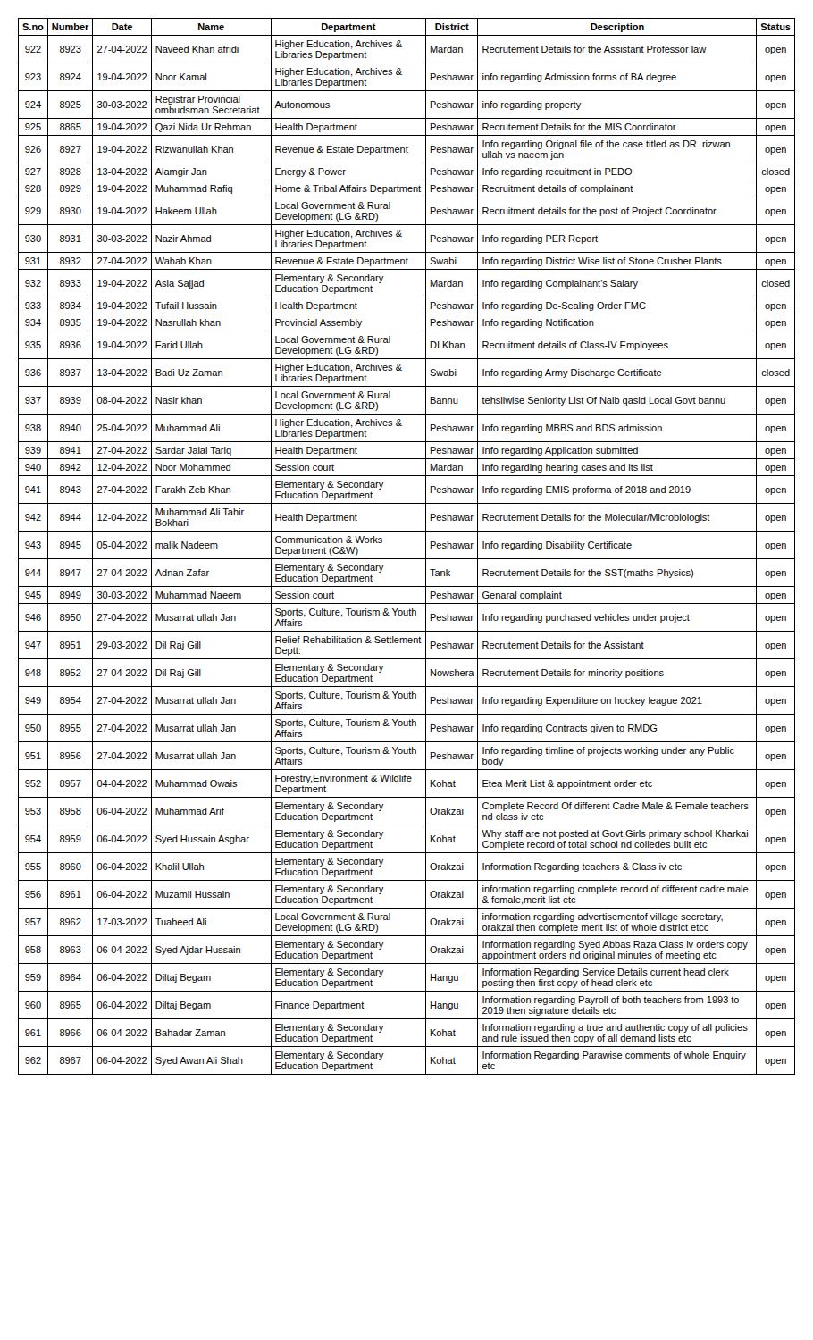Information Requests Register
| S.no | Number | Date | Name | Department | District | Description | Status |
| --- | --- | --- | --- | --- | --- | --- | --- |
| 922 | 8923 | 27-04-2022 | Naveed Khan afridi | Higher Education, Archives & Libraries Department | Mardan | Recrutement Details for the Assistant Professor law | open |
| 923 | 8924 | 19-04-2022 | Noor Kamal | Higher Education, Archives & Libraries Department | Peshawar | info regarding Admission forms of BA degree | open |
| 924 | 8925 | 30-03-2022 | Registrar Provincial ombudsman Secretariat | Autonomous | Peshawar | info regarding property | open |
| 925 | 8865 | 19-04-2022 | Qazi Nida Ur Rehman | Health Department | Peshawar | Recrutement Details for the MIS Coordinator | open |
| 926 | 8927 | 19-04-2022 | Rizwanullah Khan | Revenue & Estate Department | Peshawar | Info regarding Orignal file of the case titled as DR. rizwan ullah vs naeem jan | open |
| 927 | 8928 | 13-04-2022 | Alamgir Jan | Energy & Power | Peshawar | Info regarding recuitment in PEDO | closed |
| 928 | 8929 | 19-04-2022 | Muhammad Rafiq | Home & Tribal Affairs Department | Peshawar | Recruitment details of complainant | open |
| 929 | 8930 | 19-04-2022 | Hakeem Ullah | Local Government & Rural Development (LG &RD) | Peshawar | Recruitment details for the post of Project Coordinator | open |
| 930 | 8931 | 30-03-2022 | Nazir Ahmad | Higher Education, Archives & Libraries Department | Peshawar | Info regarding PER Report | open |
| 931 | 8932 | 27-04-2022 | Wahab Khan | Revenue & Estate Department | Swabi | Info regarding District Wise list of Stone Crusher Plants | open |
| 932 | 8933 | 19-04-2022 | Asia Sajjad | Elementary & Secondary Education Department | Mardan | Info regarding Complainant's Salary | closed |
| 933 | 8934 | 19-04-2022 | Tufail Hussain | Health Department | Peshawar | Info regarding De-Sealing Order FMC | open |
| 934 | 8935 | 19-04-2022 | Nasrullah khan | Provincial Assembly | Peshawar | Info regarding Notification | open |
| 935 | 8936 | 19-04-2022 | Farid Ullah | Local Government & Rural Development (LG &RD) | DI Khan | Recruitment details of Class-IV Employees | open |
| 936 | 8937 | 13-04-2022 | Badi Uz Zaman | Higher Education, Archives & Libraries Department | Swabi | Info regarding Army Discharge Certificate | closed |
| 937 | 8939 | 08-04-2022 | Nasir khan | Local Government & Rural Development (LG &RD) | Bannu | tehsilwise Seniority List Of Naib qasid Local Govt bannu | open |
| 938 | 8940 | 25-04-2022 | Muhammad Ali | Higher Education, Archives & Libraries Department | Peshawar | Info regarding MBBS and BDS admission | open |
| 939 | 8941 | 27-04-2022 | Sardar Jalal Tariq | Health Department | Peshawar | Info regarding Application submitted | open |
| 940 | 8942 | 12-04-2022 | Noor Mohammed | Session court | Mardan | Info regarding hearing cases and its list | open |
| 941 | 8943 | 27-04-2022 | Farakh Zeb Khan | Elementary & Secondary Education Department | Peshawar | Info regarding EMIS proforma of 2018 and 2019 | open |
| 942 | 8944 | 12-04-2022 | Muhammad Ali Tahir Bokhari | Health Department | Peshawar | Recrutement Details for the Molecular/Microbiologist | open |
| 943 | 8945 | 05-04-2022 | malik Nadeem | Communication & Works Department (C&W) | Peshawar | Info regarding Disability Certificate | open |
| 944 | 8947 | 27-04-2022 | Adnan Zafar | Elementary & Secondary Education Department | Tank | Recrutement Details for the SST(maths-Physics) | open |
| 945 | 8949 | 30-03-2022 | Muhammad Naeem | Session court | Peshawar | Genaral complaint | open |
| 946 | 8950 | 27-04-2022 | Musarrat ullah Jan | Sports, Culture, Tourism & Youth Affairs | Peshawar | Info regarding purchased vehicles under project | open |
| 947 | 8951 | 29-03-2022 | Dil Raj Gill | Relief Rehabilitation & Settlement Deptt: | Peshawar | Recrutement Details for the Assistant | open |
| 948 | 8952 | 27-04-2022 | Dil Raj Gill | Elementary & Secondary Education Department | Nowshera | Recrutement Details for minority positions | open |
| 949 | 8954 | 27-04-2022 | Musarrat ullah Jan | Sports, Culture, Tourism & Youth Affairs | Peshawar | Info regarding Expenditure on hockey league 2021 | open |
| 950 | 8955 | 27-04-2022 | Musarrat ullah Jan | Sports, Culture, Tourism & Youth Affairs | Peshawar | Info regarding Contracts given to RMDG | open |
| 951 | 8956 | 27-04-2022 | Musarrat ullah Jan | Sports, Culture, Tourism & Youth Affairs | Peshawar | Info regarding timline of projects working under any Public body | open |
| 952 | 8957 | 04-04-2022 | Muhammad Owais | Forestry,Environment & Wildlife Department | Kohat | Etea Merit List & appointment order etc | open |
| 953 | 8958 | 06-04-2022 | Muhammad Arif | Elementary & Secondary Education Department | Orakzai | Complete Record Of different Cadre Male & Female teachers nd class iv etc | open |
| 954 | 8959 | 06-04-2022 | Syed Hussain Asghar | Elementary & Secondary Education Department | Kohat | Why staff are not posted at Govt.Girls primary school Kharkai Complete record of total school nd colledes built etc | open |
| 955 | 8960 | 06-04-2022 | Khalil Ullah | Elementary & Secondary Education Department | Orakzai | Information Regarding teachers & Class iv etc | open |
| 956 | 8961 | 06-04-2022 | Muzamil Hussain | Elementary & Secondary Education Department | Orakzai | information regarding complete record of different cadre male & female,merit list etc | open |
| 957 | 8962 | 17-03-2022 | Tuaheed Ali | Local Government & Rural Development (LG &RD) | Orakzai | information regarding advertisementof village secretary, orakzai then complete merit list of whole district etcc | open |
| 958 | 8963 | 06-04-2022 | Syed Ajdar Hussain | Elementary & Secondary Education Department | Orakzai | Information regarding Syed Abbas Raza Class iv orders copy appointment orders nd original minutes of meeting etc | open |
| 959 | 8964 | 06-04-2022 | Diltaj Begam | Elementary & Secondary Education Department | Hangu | Information Regarding Service Details current head clerk posting then first copy of head clerk etc | open |
| 960 | 8965 | 06-04-2022 | Diltaj Begam | Finance Department | Hangu | Information regarding Payroll of both teachers from 1993 to 2019 then signature details etc | open |
| 961 | 8966 | 06-04-2022 | Bahadar Zaman | Elementary & Secondary Education Department | Kohat | Information regarding a true and authentic copy of all policies and rule issued then copy of all demand lists etc | open |
| 962 | 8967 | 06-04-2022 | Syed Awan Ali Shah | Elementary & Secondary Education Department | Kohat | Information Regarding Parawise comments of whole Enquiry etc | open |